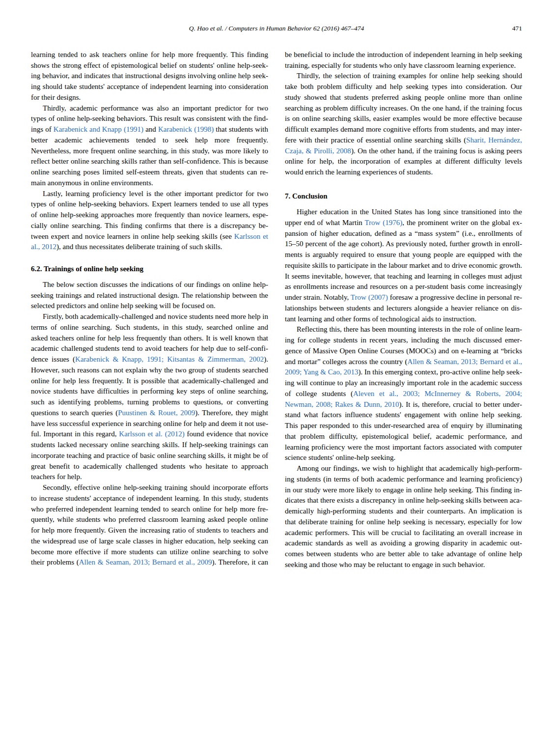Q. Hao et al. / Computers in Human Behavior 62 (2016) 467–474
471
learning tended to ask teachers online for help more frequently. This finding shows the strong effect of epistemological belief on students' online help-seeking behavior, and indicates that instructional designs involving online help seeking should take students' acceptance of independent learning into consideration for their designs.
Thirdly, academic performance was also an important predictor for two types of online help-seeking behaviors. This result was consistent with the findings of Karabenick and Knapp (1991) and Karabenick (1998) that students with better academic achievements tended to seek help more frequently. Nevertheless, more frequent online searching, in this study, was more likely to reflect better online searching skills rather than self-confidence. This is because online searching poses limited self-esteem threats, given that students can remain anonymous in online environments.
Lastly, learning proficiency level is the other important predictor for two types of online help-seeking behaviors. Expert learners tended to use all types of online help-seeking approaches more frequently than novice learners, especially online searching. This finding confirms that there is a discrepancy between expert and novice learners in online help seeking skills (see Karlsson et al., 2012), and thus necessitates deliberate training of such skills.
6.2. Trainings of online help seeking
The below section discusses the indications of our findings on online help-seeking trainings and related instructional design. The relationship between the selected predictors and online help seeking will be focused on.
Firstly, both academically-challenged and novice students need more help in terms of online searching. Such students, in this study, searched online and asked teachers online for help less frequently than others. It is well known that academic challenged students tend to avoid teachers for help due to self-confidence issues (Karabenick & Knapp, 1991; Kitsantas & Zimmerman, 2002). However, such reasons can not explain why the two group of students searched online for help less frequently. It is possible that academically-challenged and novice students have difficulties in performing key steps of online searching, such as identifying problems, turning problems to questions, or converting questions to search queries (Puustinen & Rouet, 2009). Therefore, they might have less successful experience in searching online for help and deem it not useful. Important in this regard, Karlsson et al. (2012) found evidence that novice students lacked necessary online searching skills. If help-seeking trainings can incorporate teaching and practice of basic online searching skills, it might be of great benefit to academically challenged students who hesitate to approach teachers for help.
Secondly, effective online help-seeking training should incorporate efforts to increase students' acceptance of independent learning. In this study, students who preferred independent learning tended to search online for help more frequently, while students who preferred classroom learning asked people online for help more frequently. Given the increasing ratio of students to teachers and the widespread use of large scale classes in higher education, help seeking can become more effective if more students can utilize online searching to solve their problems (Allen & Seaman, 2013; Bernard et al., 2009). Therefore, it can be beneficial to include the introduction of independent learning in help seeking training, especially for students who only have classroom learning experience.
Thirdly, the selection of training examples for online help seeking should take both problem difficulty and help seeking types into consideration. Our study showed that students preferred asking people online more than online searching as problem difficulty increases. On the one hand, if the training focus is on online searching skills, easier examples would be more effective because difficult examples demand more cognitive efforts from students, and may interfere with their practice of essential online searching skills (Sharit, Hernández, Czaja, & Pirolli, 2008). On the other hand, if the training focus is asking peers online for help, the incorporation of examples at different difficulty levels would enrich the learning experiences of students.
7. Conclusion
Higher education in the United States has long since transitioned into the upper end of what Martin Trow (1976), the prominent writer on the global expansion of higher education, defined as a “mass system” (i.e., enrollments of 15–50 percent of the age cohort). As previously noted, further growth in enrollments is arguably required to ensure that young people are equipped with the requisite skills to participate in the labour market and to drive economic growth. It seems inevitable, however, that teaching and learning in colleges must adjust as enrollments increase and resources on a per-student basis come increasingly under strain. Notably, Trow (2007) foresaw a progressive decline in personal relationships between students and lecturers alongside a heavier reliance on distant learning and other forms of technological aids to instruction.
Reflecting this, there has been mounting interests in the role of online learning for college students in recent years, including the much discussed emergence of Massive Open Online Courses (MOOCs) and on e-learning at “bricks and mortar” colleges across the country (Allen & Seaman, 2013; Bernard et al., 2009; Yang & Cao, 2013). In this emerging context, pro-active online help seeking will continue to play an increasingly important role in the academic success of college students (Aleven et al., 2003; McInnerney & Roberts, 2004; Newman, 2008; Rakes & Dunn, 2010). It is, therefore, crucial to better understand what factors influence students' engagement with online help seeking. This paper responded to this under-researched area of enquiry by illuminating that problem difficulty, epistemological belief, academic performance, and learning proficiency were the most important factors associated with computer science students' online-help seeking.
Among our findings, we wish to highlight that academically high-performing students (in terms of both academic performance and learning proficiency) in our study were more likely to engage in online help seeking. This finding indicates that there exists a discrepancy in online help-seeking skills between academically high-performing students and their counterparts. An implication is that deliberate training for online help seeking is necessary, especially for low academic performers. This will be crucial to facilitating an overall increase in academic standards as well as avoiding a growing disparity in academic outcomes between students who are better able to take advantage of online help seeking and those who may be reluctant to engage in such behavior.